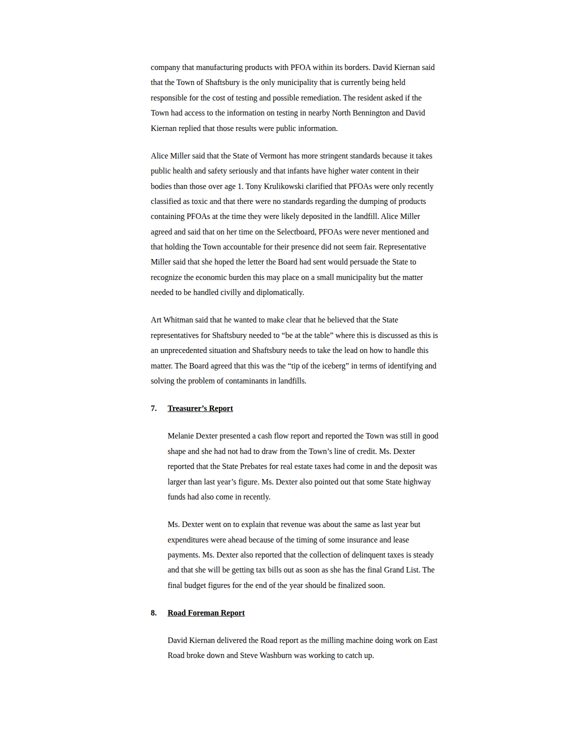company that manufacturing products with PFOA within its borders. David Kiernan said that the Town of Shaftsbury is the only municipality that is currently being held responsible for the cost of testing and possible remediation. The resident asked if the Town had access to the information on testing in nearby North Bennington and David Kiernan replied that those results were public information.
Alice Miller said that the State of Vermont has more stringent standards because it takes public health and safety seriously and that infants have higher water content in their bodies than those over age 1. Tony Krulikowski clarified that PFOAs were only recently classified as toxic and that there were no standards regarding the dumping of products containing PFOAs at the time they were likely deposited in the landfill. Alice Miller agreed and said that on her time on the Selectboard, PFOAs were never mentioned and that holding the Town accountable for their presence did not seem fair. Representative Miller said that she hoped the letter the Board had sent would persuade the State to recognize the economic burden this may place on a small municipality but the matter needed to be handled civilly and diplomatically.
Art Whitman said that he wanted to make clear that he believed that the State representatives for Shaftsbury needed to “be at the table” where this is discussed as this is an unprecedented situation and Shaftsbury needs to take the lead on how to handle this matter. The Board agreed that this was the “tip of the iceberg” in terms of identifying and solving the problem of contaminants in landfills.
7. Treasurer’s Report
Melanie Dexter presented a cash flow report and reported the Town was still in good shape and she had not had to draw from the Town’s line of credit. Ms. Dexter reported that the State Prebates for real estate taxes had come in and the deposit was larger than last year’s figure. Ms. Dexter also pointed out that some State highway funds had also come in recently.
Ms. Dexter went on to explain that revenue was about the same as last year but expenditures were ahead because of the timing of some insurance and lease payments. Ms. Dexter also reported that the collection of delinquent taxes is steady and that she will be getting tax bills out as soon as she has the final Grand List. The final budget figures for the end of the year should be finalized soon.
8. Road Foreman Report
David Kiernan delivered the Road report as the milling machine doing work on East Road broke down and Steve Washburn was working to catch up.